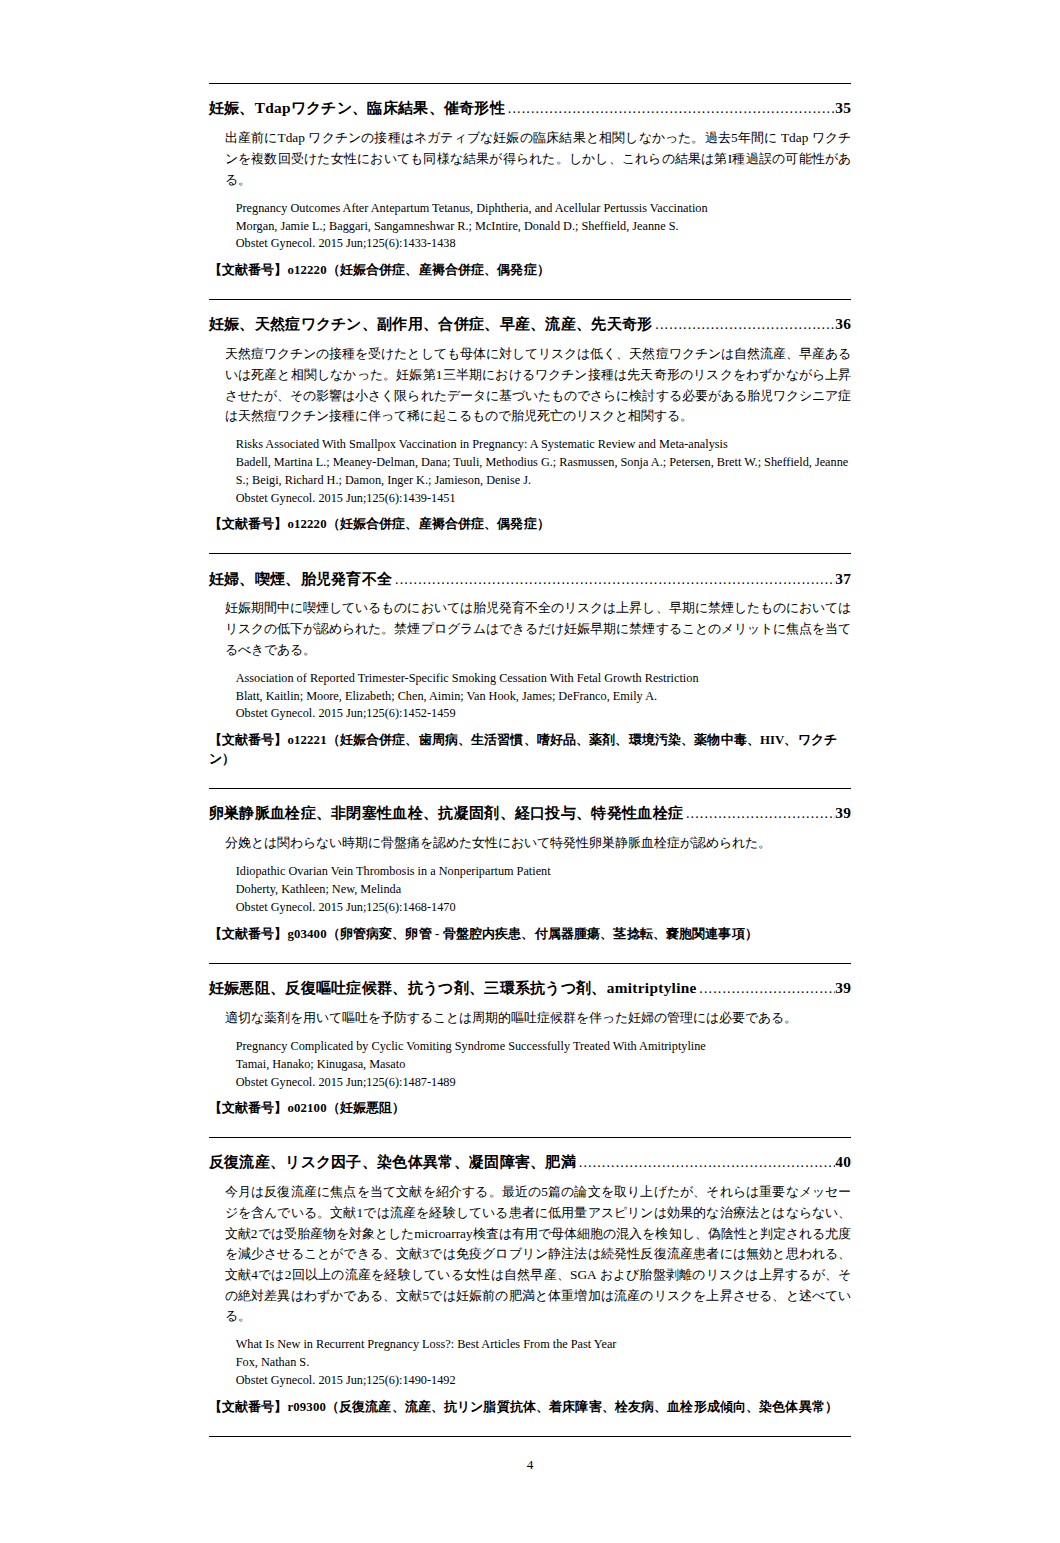妊娠、Tdapワクチン、臨床結果、催奇形性 .......................................................................................................... 35
出産前にTdap ワクチンの接種はネガティブな妊娠の臨床結果と相関しなかった。過去5年間に Tdap ワクチンを複数回受けた女性においても同様な結果が得られた。しかし、これらの結果は第I種過誤の可能性がある。
Pregnancy Outcomes After Antepartum Tetanus, Diphtheria, and Acellular Pertussis Vaccination Morgan, Jamie L.; Baggari, Sangamneshwar R.; McIntire, Donald D.; Sheffield, Jeanne S. Obstet Gynecol. 2015 Jun;125(6):1433-1438
【文献番号】o12220（妊娠合併症、産褥合併症、偶発症）
妊娠、天然痘ワクチン、副作用、合併症、早産、流産、先天奇形 .................................................. 36
天然痘ワクチンの接種を受けたとしても母体に対してリスクは低く、天然痘ワクチンは自然流産、早産あるいは死産と相関しなかった。妊娠第1三半期におけるワクチン接種は先天奇形のリスクをわずかながら上昇させたが、その影響は小さく限られたデータに基づいたものでさらに検討する必要がある胎児ワクシニア症は天然痘ワクチン接種に伴って稀に起こるもので胎児死亡のリスクと相関する。
Risks Associated With Smallpox Vaccination in Pregnancy: A Systematic Review and Meta-analysis Badell, Martina L.; Meaney-Delman, Dana; Tuuli, Methodius G.; Rasmussen, Sonja A.; Petersen, Brett W.; Sheffield, Jeanne S.; Beigi, Richard H.; Damon, Inger K.; Jamieson, Denise J. Obstet Gynecol. 2015 Jun;125(6):1439-1451
【文献番号】o12220（妊娠合併症、産褥合併症、偶発症）
妊婦、喫煙、胎児発育不全 ................................................................................................................. 37
妊娠期間中に喫煙しているものにおいては胎児発育不全のリスクは上昇し、早期に禁煙したものにおいてはリスクの低下が認められた。禁煙プログラムはできるだけ妊娠早期に禁煙することのメリットに焦点を当てるべきである。
Association of Reported Trimester-Specific Smoking Cessation With Fetal Growth Restriction Blatt, Kaitlin; Moore, Elizabeth; Chen, Aimin; Van Hook, James; DeFranco, Emily A. Obstet Gynecol. 2015 Jun;125(6):1452-1459
【文献番号】o12221（妊娠合併症、歯周病、生活習慣、嗜好品、薬剤、環境汚染、薬物中毒、HIV、ワクチン）
卵巣静脈血栓症、非閉塞性血栓、抗凝固剤、経口投与、特発性血栓症 ..................................... 39
分娩とは関わらない時期に骨盤痛を認めた女性において特発性卵巣静脈血栓症が認められた。
Idiopathic Ovarian Vein Thrombosis in a Nonperipartum Patient Doherty, Kathleen; New, Melinda Obstet Gynecol. 2015 Jun;125(6):1468-1470
【文献番号】g03400（卵管病変、卵管 - 骨盤腔内疾患、付属器腫瘍、茎捻転、嚢胞関連事項）
妊娠悪阻、反復嘔吐症候群、抗うつ剤、三環系抗うつ剤、amitriptyline .............................................. 39
適切な薬剤を用いて嘔吐を予防することは周期的嘔吐症候群を伴った妊婦の管理には必要である。
Pregnancy Complicated by Cyclic Vomiting Syndrome Successfully Treated With Amitriptyline Tamai, Hanako; Kinugasa, Masato Obstet Gynecol. 2015 Jun;125(6):1487-1489
【文献番号】o02100（妊娠悪阻）
反復流産、リスク因子、染色体異常、凝固障害、肥満 ......................................................................... 40
今月は反復流産に焦点を当て文献を紹介する。最近の5篇の論文を取り上げたが、それらは重要なメッセージを含んでいる。文献1では流産を経験している患者に低用量アスピリンは効果的な治療法とはならない、文献2では受胎産物を対象としたmicroarray検査は有用で母体細胞の混入を検知し、偽陰性と判定される尤度を減少させることができる、文献3では免疫グロブリン静注法は続発性反復流産患者には無効と思われる、文献4では2回以上の流産を経験している女性は自然早産、SGA および胎盤剥離のリスクは上昇するが、その絶対差異はわずかである、文献5では妊娠前の肥満と体重増加は流産のリスクを上昇させる、と述べている。
What Is New in Recurrent Pregnancy Loss?: Best Articles From the Past Year Fox, Nathan S. Obstet Gynecol. 2015 Jun;125(6):1490-1492
【文献番号】r09300（反復流産、流産、抗リン脂質抗体、着床障害、栓友病、血栓形成傾向、染色体異常）
4